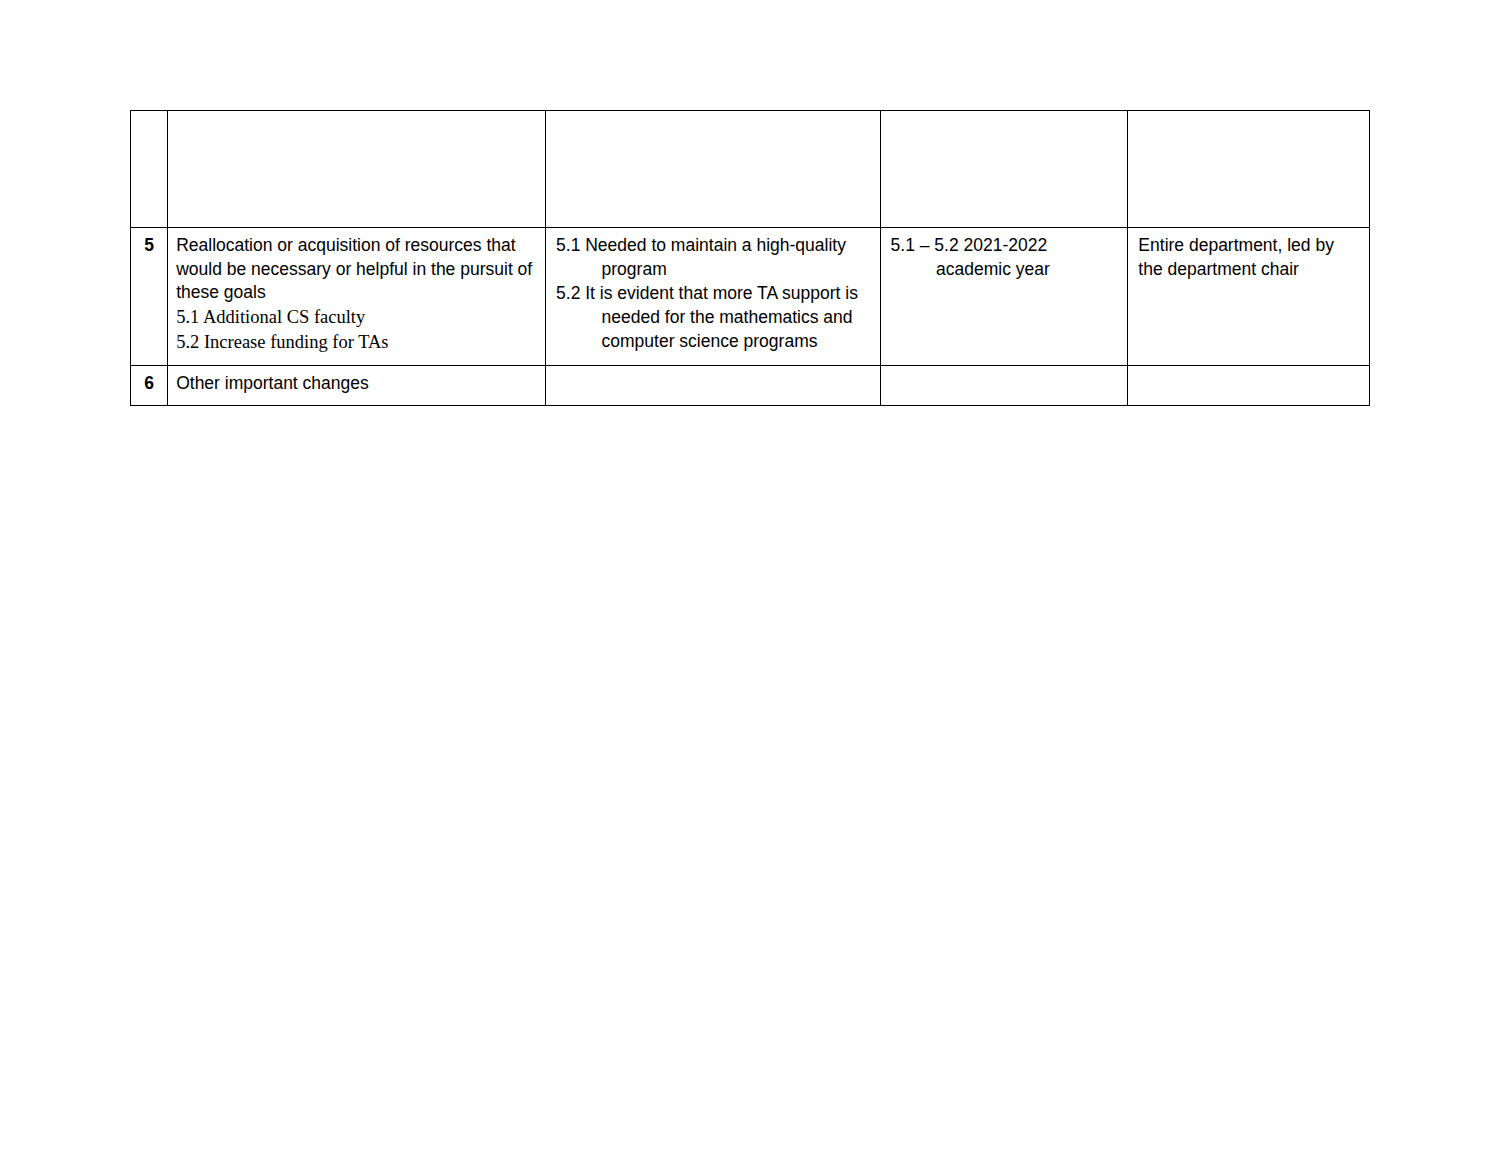| 5 | Reallocation or acquisition of resources that would be necessary or helpful in the pursuit of these goals 5.1 Additional CS faculty 5.2 Increase funding for TAs | 5.1 Needed to maintain a high-quality program 5.2 It is evident that more TA support is needed for the mathematics and computer science programs | 5.1 – 5.2 2021-2022 academic year | Entire department, led by the department chair |
| 6 | Other important changes | | | |